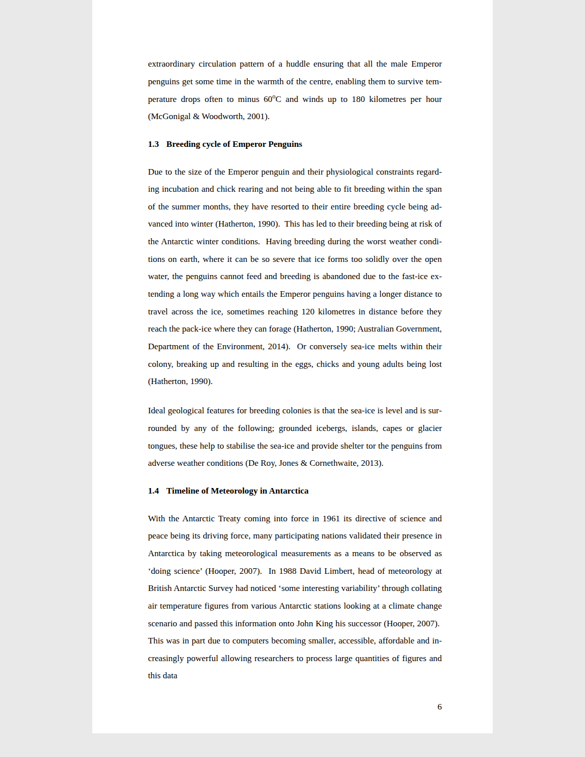extraordinary circulation pattern of a huddle ensuring that all the male Emperor penguins get some time in the warmth of the centre, enabling them to survive temperature drops often to minus 60oC and winds up to 180 kilometres per hour (McGonigal & Woodworth, 2001).
1.3 Breeding cycle of Emperor Penguins
Due to the size of the Emperor penguin and their physiological constraints regarding incubation and chick rearing and not being able to fit breeding within the span of the summer months, they have resorted to their entire breeding cycle being advanced into winter (Hatherton, 1990). This has led to their breeding being at risk of the Antarctic winter conditions. Having breeding during the worst weather conditions on earth, where it can be so severe that ice forms too solidly over the open water, the penguins cannot feed and breeding is abandoned due to the fast-ice extending a long way which entails the Emperor penguins having a longer distance to travel across the ice, sometimes reaching 120 kilometres in distance before they reach the pack-ice where they can forage (Hatherton, 1990; Australian Government, Department of the Environment, 2014). Or conversely sea-ice melts within their colony, breaking up and resulting in the eggs, chicks and young adults being lost (Hatherton, 1990).
Ideal geological features for breeding colonies is that the sea-ice is level and is surrounded by any of the following; grounded icebergs, islands, capes or glacier tongues, these help to stabilise the sea-ice and provide shelter tor the penguins from adverse weather conditions (De Roy, Jones & Cornethwaite, 2013).
1.4 Timeline of Meteorology in Antarctica
With the Antarctic Treaty coming into force in 1961 its directive of science and peace being its driving force, many participating nations validated their presence in Antarctica by taking meteorological measurements as a means to be observed as ‘doing science’ (Hooper, 2007). In 1988 David Limbert, head of meteorology at British Antarctic Survey had noticed ‘some interesting variability’ through collating air temperature figures from various Antarctic stations looking at a climate change scenario and passed this information onto John King his successor (Hooper, 2007). This was in part due to computers becoming smaller, accessible, affordable and increasingly powerful allowing researchers to process large quantities of figures and this data
6